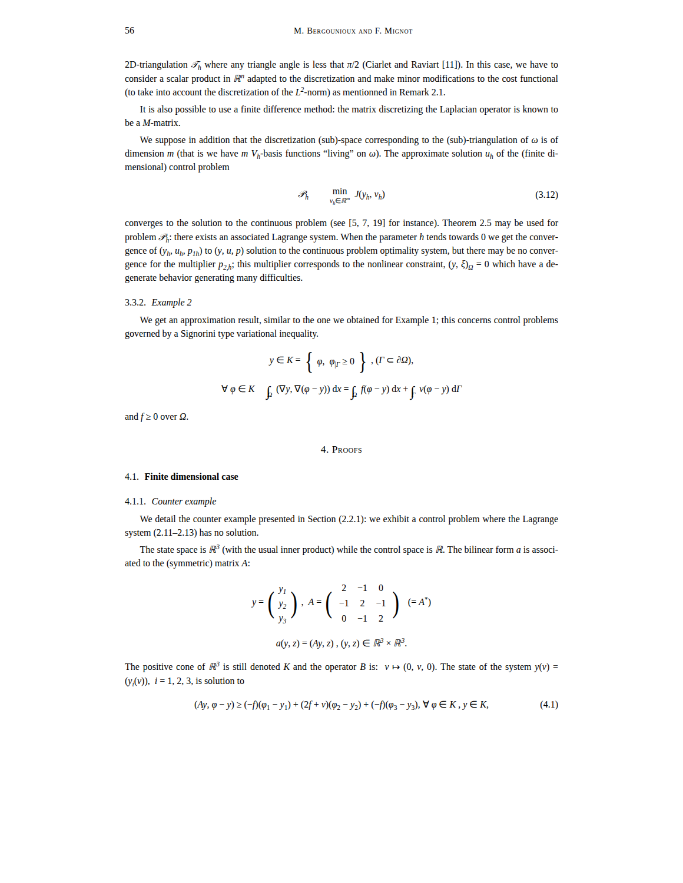56 M. Bergounioux and F. Mignot
2D-triangulation 𝒯h where any triangle angle is less that π/2 (Ciarlet and Raviart [11]). In this case, we have to consider a scalar product in ℝn adapted to the discretization and make minor modifications to the cost functional (to take into account the discretization of the L2-norm) as mentionned in Remark 2.1.
It is also possible to use a finite difference method: the matrix discretizing the Laplacian operator is known to be a M-matrix.
We suppose in addition that the discretization (sub)-space corresponding to the (sub)-triangulation of ω is of dimension m (that is we have m Vh-basis functions “living” on ω). The approximate solution uh of the (finite dimensional) control problem
𝒫h   min vh∈ℝm J(yh, vh) (3.12)
converges to the solution to the continuous problem (see [5, 7, 19] for instance). Theorem 2.5 may be used for problem 𝒫h: there exists an associated Lagrange system. When the parameter h tends towards 0 we get the convergence of (yh, uh, p1h) to (y, u, p) solution to the continuous problem optimality system, but there may be no convergence for the multiplier p2,h; this multiplier corresponds to the nonlinear constraint, (y, ξ)Ω = 0 which have a degenerate behavior generating many difficulties.
3.3.2. Example 2
We get an approximation result, similar to the one we obtained for Example 1; this concerns control problems governed by a Signorini type variational inequality.
y ∈ K = { φ, φ|Γ ≥ 0 } , (Γ ⊂ ∂Ω),
∀ φ ∈ K  ∫Ω (∇y, ∇(φ − y)) dx = ∫Ω f(φ − y) dx + ∫Γ v(φ − y) dΓ
and f ≥ 0 over Ω.
4. Proofs
4.1. Finite dimensional case
4.1.1. Counter example
We detail the counter example presented in Section (2.2.1): we exhibit a control problem where the Lagrange system (2.11–2.13) has no solution.
The state space is ℝ3 (with the usual inner product) while the control space is ℝ. The bilinear form a is associated to the (symmetric) matrix A:
y = (
| y 1 |
| y 2 |
| y 3 |
) , A = (
| 2 | −1 | 0 |
| −1 | 2 | −1 |
| 0 | −1 | 2 |
) (= A*)
a(y, z) = (Ay, z) , (y, z) ∈ ℝ3 × ℝ3.
The positive cone of ℝ3 is still denoted K and the operator B is: v ↦ (0, v, 0). The state of the system y(v) = (yi(v)), i = 1, 2, 3, is solution to
(Ay, φ − y) ≥ (−f)(φ1 − y1) + (2f + v)(φ2 − y2) + (−f)(φ3 − y3), ∀ φ ∈ K , y ∈ K, (4.1)